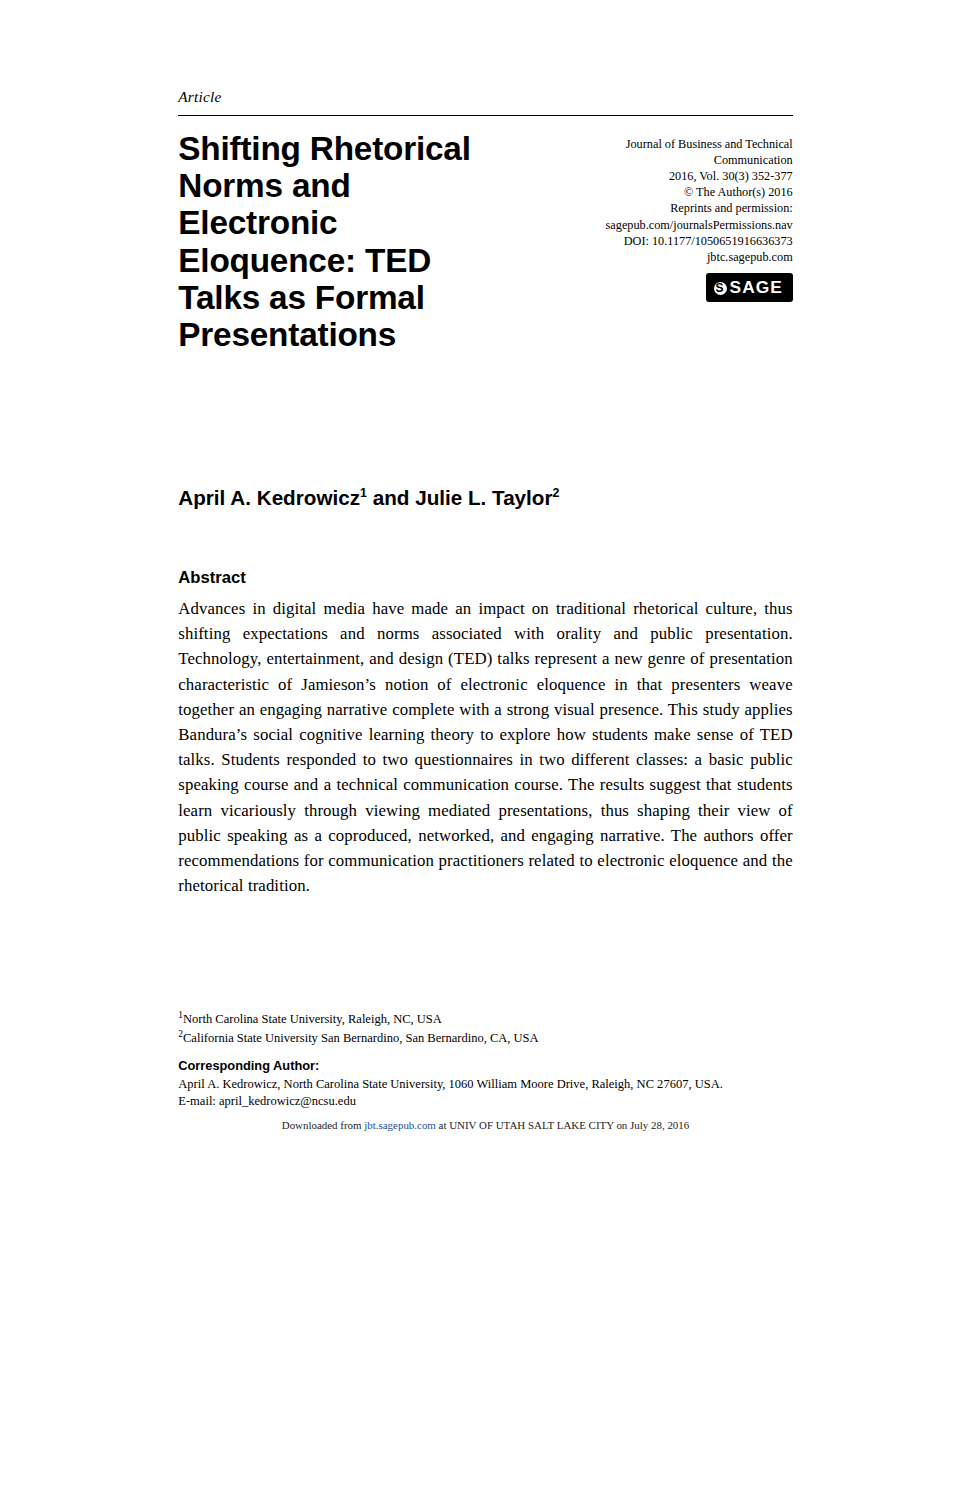Article
Shifting Rhetorical Norms and Electronic Eloquence: TED Talks as Formal Presentations
Journal of Business and Technical Communication 2016, Vol. 30(3) 352-377
© The Author(s) 2016
Reprints and permission:
sagepub.com/journalsPermissions.nav
DOI: 10.1177/1050651916636373
jbtc.sagepub.com
SSAGE
April A. Kedrowicz1 and Julie L. Taylor2
Abstract
Advances in digital media have made an impact on traditional rhetorical culture, thus shifting expectations and norms associated with orality and public presentation. Technology, entertainment, and design (TED) talks represent a new genre of presentation characteristic of Jamieson’s notion of electronic eloquence in that presenters weave together an engaging narrative complete with a strong visual presence. This study applies Bandura’s social cognitive learning theory to explore how students make sense of TED talks. Students responded to two questionnaires in two different classes: a basic public speaking course and a technical communication course. The results suggest that students learn vicariously through viewing mediated presentations, thus shaping their view of public speaking as a coproduced, networked, and engaging narrative. The authors offer recommendations for communication practitioners related to electronic eloquence and the rhetorical tradition.
1North Carolina State University, Raleigh, NC, USA
2California State University San Bernardino, San Bernardino, CA, USA
Corresponding Author:
April A. Kedrowicz, North Carolina State University, 1060 William Moore Drive, Raleigh, NC 27607, USA.
E-mail: april_kedrowicz@ncsu.edu
Downloaded from jbt.sagepub.com at UNIV OF UTAH SALT LAKE CITY on July 28, 2016